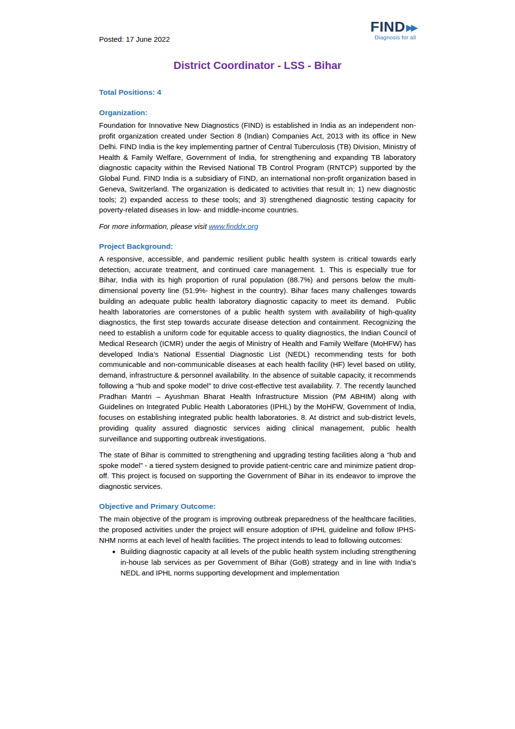FIND▸▸
Diagnosis for all
Posted: 17 June 2022
District Coordinator - LSS - Bihar
Total Positions: 4
Organization:
Foundation for Innovative New Diagnostics (FIND) is established in India as an independent non-profit organization created under Section 8 (Indian) Companies Act, 2013 with its office in New Delhi. FIND India is the key implementing partner of Central Tuberculosis (TB) Division, Ministry of Health & Family Welfare, Government of India, for strengthening and expanding TB laboratory diagnostic capacity within the Revised National TB Control Program (RNTCP) supported by the Global Fund. FIND India is a subsidiary of FIND, an international non-profit organization based in Geneva, Switzerland. The organization is dedicated to activities that result in; 1) new diagnostic tools; 2) expanded access to these tools; and 3) strengthened diagnostic testing capacity for poverty-related diseases in low- and middle-income countries.
For more information, please visit www.finddx.org
Project Background:
A responsive, accessible, and pandemic resilient public health system is critical towards early detection, accurate treatment, and continued care management. 1. This is especially true for Bihar, India with its high proportion of rural population (88.7%) and persons below the multi-dimensional poverty line (51.9%- highest in the country). Bihar faces many challenges towards building an adequate public health laboratory diagnostic capacity to meet its demand. Public health laboratories are cornerstones of a public health system with availability of high-quality diagnostics, the first step towards accurate disease detection and containment. Recognizing the need to establish a uniform code for equitable access to quality diagnostics, the Indian Council of Medical Research (ICMR) under the aegis of Ministry of Health and Family Welfare (MoHFW) has developed India’s National Essential Diagnostic List (NEDL) recommending tests for both communicable and non-communicable diseases at each health facility (HF) level based on utility, demand, infrastructure & personnel availability. In the absence of suitable capacity, it recommends following a “hub and spoke model” to drive cost-effective test availability. 7. The recently launched Pradhan Mantri – Ayushman Bharat Health Infrastructure Mission (PM ABHIM) along with Guidelines on Integrated Public Health Laboratories (IPHL) by the MoHFW, Government of India, focuses on establishing integrated public health laboratories. 8. At district and sub-district levels, providing quality assured diagnostic services aiding clinical management, public health surveillance and supporting outbreak investigations.
The state of Bihar is committed to strengthening and upgrading testing facilities along a “hub and spoke model” - a tiered system designed to provide patient-centric care and minimize patient drop-off. This project is focused on supporting the Government of Bihar in its endeavor to improve the diagnostic services.
Objective and Primary Outcome:
The main objective of the program is improving outbreak preparedness of the healthcare facilities, the proposed activities under the project will ensure adoption of IPHL guideline and follow IPHS-NHM norms at each level of health facilities. The project intends to lead to following outcomes:
Building diagnostic capacity at all levels of the public health system including strengthening in-house lab services as per Government of Bihar (GoB) strategy and in line with India’s NEDL and IPHL norms supporting development and implementation